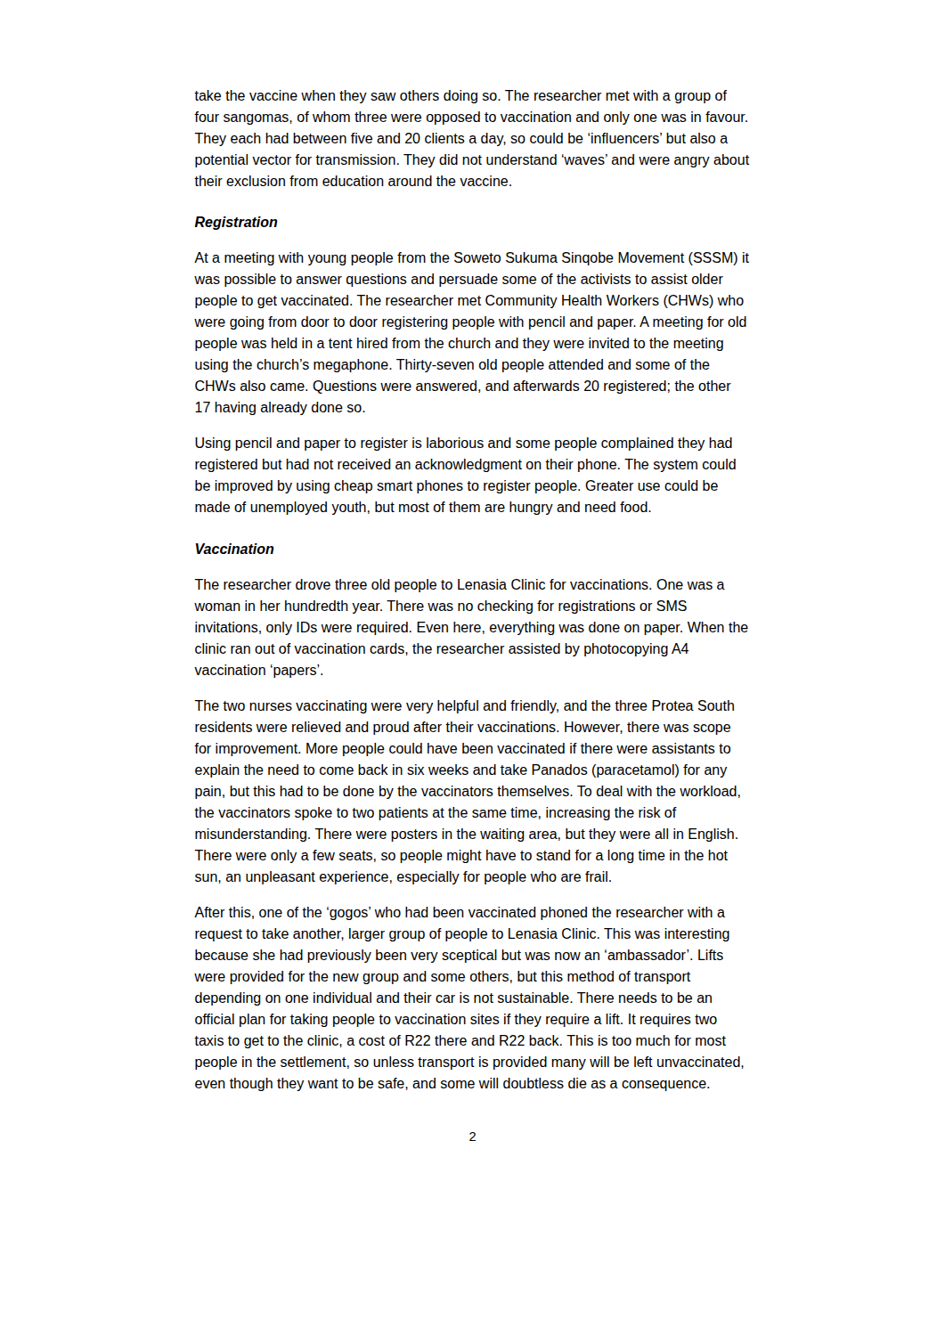take the vaccine when they saw others doing so. The researcher met with a group of four sangomas, of whom three were opposed to vaccination and only one was in favour. They each had between five and 20 clients a day, so could be ‘influencers’ but also a potential vector for transmission. They did not understand ‘waves’ and were angry about their exclusion from education around the vaccine.
Registration
At a meeting with young people from the Soweto Sukuma Sinqobe Movement (SSSM) it was possible to answer questions and persuade some of the activists to assist older people to get vaccinated. The researcher met Community Health Workers (CHWs) who were going from door to door registering people with pencil and paper. A meeting for old people was held in a tent hired from the church and they were invited to the meeting using the church’s megaphone. Thirty-seven old people attended and some of the CHWs also came. Questions were answered, and afterwards 20 registered; the other 17 having already done so.
Using pencil and paper to register is laborious and some people complained they had registered but had not received an acknowledgment on their phone. The system could be improved by using cheap smart phones to register people. Greater use could be made of unemployed youth, but most of them are hungry and need food.
Vaccination
The researcher drove three old people to Lenasia Clinic for vaccinations. One was a woman in her hundredth year. There was no checking for registrations or SMS invitations, only IDs were required. Even here, everything was done on paper. When the clinic ran out of vaccination cards, the researcher assisted by photocopying A4 vaccination ‘papers’.
The two nurses vaccinating were very helpful and friendly, and the three Protea South residents were relieved and proud after their vaccinations. However, there was scope for improvement. More people could have been vaccinated if there were assistants to explain the need to come back in six weeks and take Panados (paracetamol) for any pain, but this had to be done by the vaccinators themselves. To deal with the workload, the vaccinators spoke to two patients at the same time, increasing the risk of misunderstanding. There were posters in the waiting area, but they were all in English. There were only a few seats, so people might have to stand for a long time in the hot sun, an unpleasant experience, especially for people who are frail.
After this, one of the ‘gogos’ who had been vaccinated phoned the researcher with a request to take another, larger group of people to Lenasia Clinic. This was interesting because she had previously been very sceptical but was now an ‘ambassador’. Lifts were provided for the new group and some others, but this method of transport depending on one individual and their car is not sustainable. There needs to be an official plan for taking people to vaccination sites if they require a lift. It requires two taxis to get to the clinic, a cost of R22 there and R22 back. This is too much for most people in the settlement, so unless transport is provided many will be left unvaccinated, even though they want to be safe, and some will doubtless die as a consequence.
2